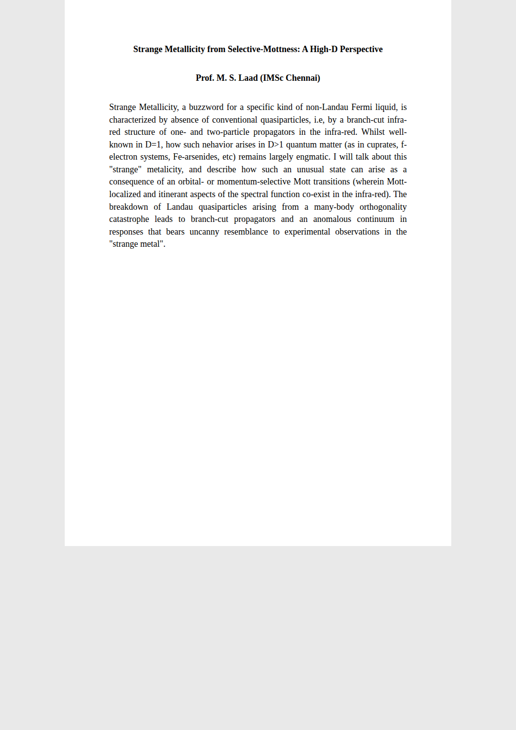Strange Metallicity from Selective-Mottness: A High-D Perspective
Prof. M. S. Laad (IMSc Chennai)
Strange Metallicity, a buzzword for a specific kind of non-Landau Fermi liquid, is characterized by absence of conventional quasiparticles, i.e, by a branch-cut infra-red structure of one- and two-particle propagators in the infra-red. Whilst well-known in D=1, how such nehavior arises in D>1 quantum matter (as in cuprates, f-electron systems, Fe-arsenides, etc) remains largely engmatic. I will talk about this "strange" metalicity, and describe how such an unusual state can arise as a consequence of an orbital- or momentum-selective Mott transitions (wherein Mott-localized and itinerant aspects of the spectral function co-exist in the infra-red). The breakdown of Landau quasiparticles arising from a many-body orthogonality catastrophe leads to branch-cut propagators and an anomalous continuum in responses that bears uncanny resemblance to experimental observations in the "strange metal".